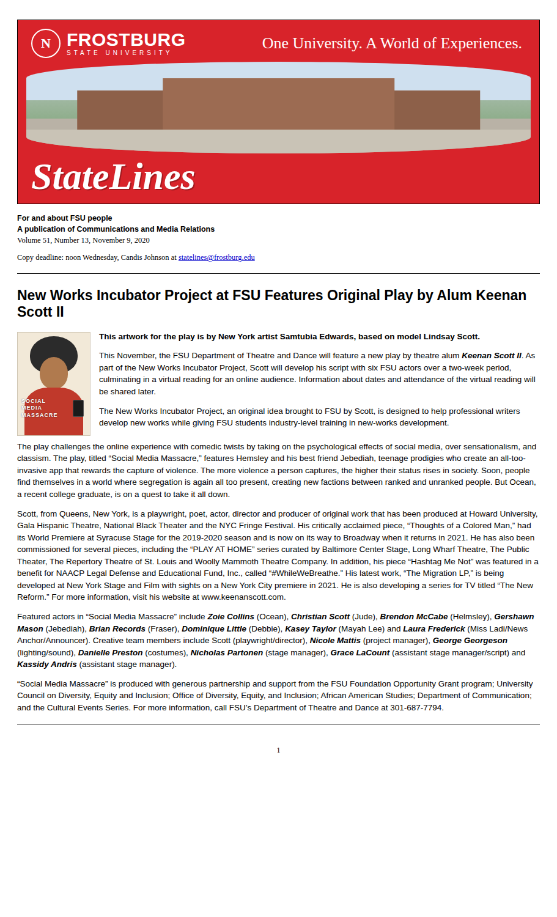N
FROSTBURG STATE UNIVERSITY
One University. A World of Experiences.
StateLines
For and about FSU people
A publication of Communications and Media Relations
Volume 51, Number 13, November 9, 2020
Copy deadline: noon Wednesday, Candis Johnson at statelines@frostburg.edu
New Works Incubator Project at FSU Features Original Play by Alum Keenan Scott II
SOCIAL
MEDIA
MASSACRE
This artwork for the play is by New York artist Samtubia Edwards, based on model Lindsay Scott.
This November, the FSU Department of Theatre and Dance will feature a new play by theatre alum Keenan Scott II. As part of the New Works Incubator Project, Scott will develop his script with six FSU actors over a two-week period, culminating in a virtual reading for an online audience. Information about dates and attendance of the virtual reading will be shared later.
The New Works Incubator Project, an original idea brought to FSU by Scott, is designed to help professional writers develop new works while giving FSU students industry-level training in new-works development.
The play challenges the online experience with comedic twists by taking on the psychological effects of social media, over sensationalism, and classism. The play, titled “Social Media Massacre,” features Hemsley and his best friend Jebediah, teenage prodigies who create an all-too-invasive app that rewards the capture of violence. The more violence a person captures, the higher their status rises in society. Soon, people find themselves in a world where segregation is again all too present, creating new factions between ranked and unranked people. But Ocean, a recent college graduate, is on a quest to take it all down.
Scott, from Queens, New York, is a playwright, poet, actor, director and producer of original work that has been produced at Howard University, Gala Hispanic Theatre, National Black Theater and the NYC Fringe Festival. His critically acclaimed piece, “Thoughts of a Colored Man,” had its World Premiere at Syracuse Stage for the 2019-2020 season and is now on its way to Broadway when it returns in 2021. He has also been commissioned for several pieces, including the “PLAY AT HOME” series curated by Baltimore Center Stage, Long Wharf Theatre, The Public Theater, The Repertory Theatre of St. Louis and Woolly Mammoth Theatre Company. In addition, his piece “Hashtag Me Not” was featured in a benefit for NAACP Legal Defense and Educational Fund, Inc., called “#WhileWeBreathe.” His latest work, “The Migration LP,” is being developed at New York Stage and Film with sights on a New York City premiere in 2021. He is also developing a series for TV titled “The New Reform.” For more information, visit his website at www.keenanscott.com.
Featured actors in “Social Media Massacre” include Zoie Collins (Ocean), Christian Scott (Jude), Brendon McCabe (Helmsley), Gershawn Mason (Jebediah), Brian Records (Fraser), Dominique Little (Debbie), Kasey Taylor (Mayah Lee) and Laura Frederick (Miss Ladi/News Anchor/Announcer). Creative team members include Scott (playwright/director), Nicole Mattis (project manager), George Georgeson (lighting/sound), Danielle Preston (costumes), Nicholas Partonen (stage manager), Grace LaCount (assistant stage manager/script) and Kassidy Andris (assistant stage manager).
“Social Media Massacre” is produced with generous partnership and support from the FSU Foundation Opportunity Grant program; University Council on Diversity, Equity and Inclusion; Office of Diversity, Equity, and Inclusion; African American Studies; Department of Communication; and the Cultural Events Series. For more information, call FSU’s Department of Theatre and Dance at 301-687-7794.
1